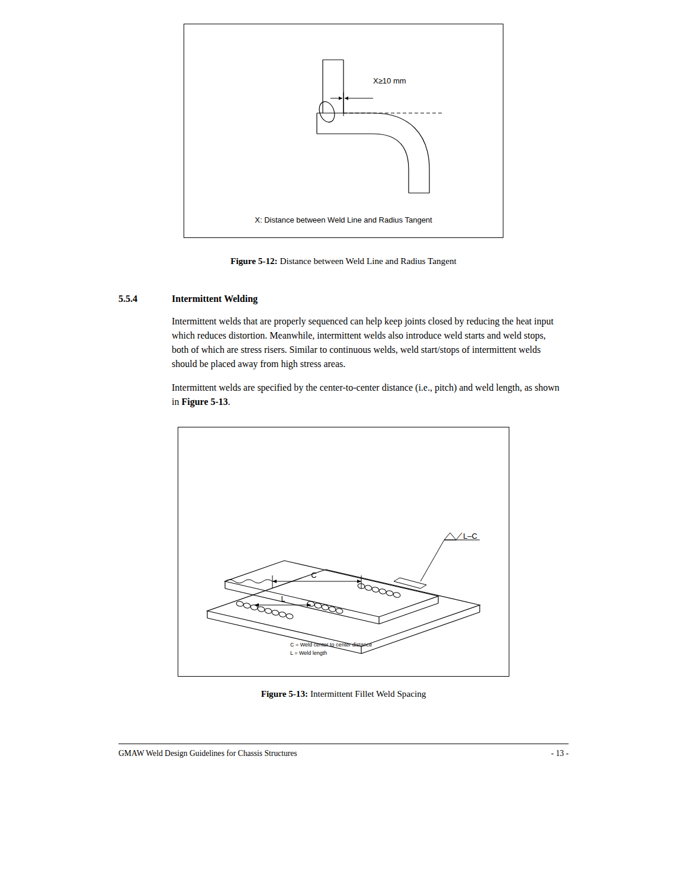X≥10 mm X: Distance between Weld Line and Radius Tangent
Figure 5-12: Distance between Weld Line and Radius Tangent
5.5.4
Intermittent Welding
Intermittent welds that are properly sequenced can help keep joints closed by reducing the heat input which reduces distortion. Meanwhile, intermittent welds also introduce weld starts and weld stops, both of which are stress risers. Similar to continuous welds, weld start/stops of intermittent welds should be placed away from high stress areas.
Intermittent welds are specified by the center-to-center distance (i.e., pitch) and weld length, as shown in Figure 5-13.
C L L–C C = Weld center to center distance L = Weld length
Figure 5-13: Intermittent Fillet Weld Spacing
GMAW Weld Design Guidelines for Chassis Structures - 13 -